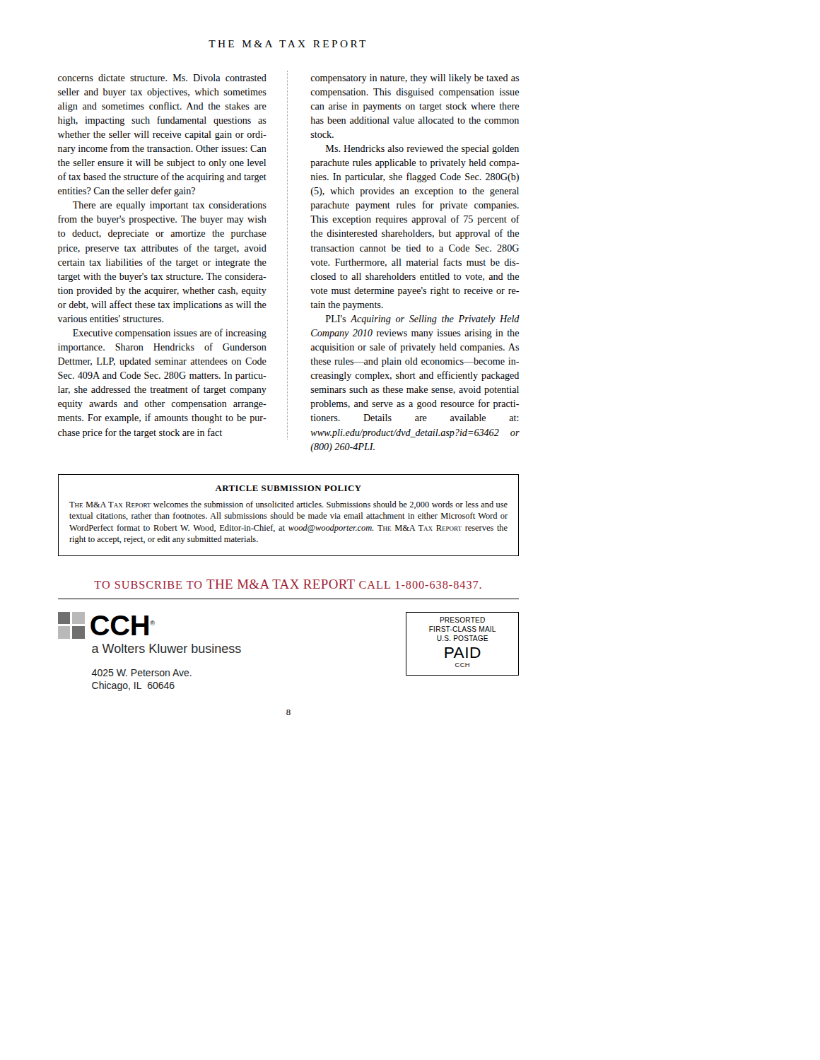The M&A Tax Report
concerns dictate structure. Ms. Divola contrasted seller and buyer tax objectives, which sometimes align and sometimes conflict. And the stakes are high, impacting such fundamental questions as whether the seller will receive capital gain or ordinary income from the transaction. Other issues: Can the seller ensure it will be subject to only one level of tax based the structure of the acquiring and target entities? Can the seller defer gain?
There are equally important tax considerations from the buyer's prospective. The buyer may wish to deduct, depreciate or amortize the purchase price, preserve tax attributes of the target, avoid certain tax liabilities of the target or integrate the target with the buyer's tax structure. The consideration provided by the acquirer, whether cash, equity or debt, will affect these tax implications as will the various entities' structures.
Executive compensation issues are of increasing importance. Sharon Hendricks of Gunderson Dettmer, LLP, updated seminar attendees on Code Sec. 409A and Code Sec. 280G matters. In particular, she addressed the treatment of target company equity awards and other compensation arrangements. For example, if amounts thought to be purchase price for the target stock are in fact
compensatory in nature, they will likely be taxed as compensation. This disguised compensation issue can arise in payments on target stock where there has been additional value allocated to the common stock.
Ms. Hendricks also reviewed the special golden parachute rules applicable to privately held companies. In particular, she flagged Code Sec. 280G(b)(5), which provides an exception to the general parachute payment rules for private companies. This exception requires approval of 75 percent of the disinterested shareholders, but approval of the transaction cannot be tied to a Code Sec. 280G vote. Furthermore, all material facts must be disclosed to all shareholders entitled to vote, and the vote must determine payee's right to receive or retain the payments.
PLI's Acquiring or Selling the Privately Held Company 2010 reviews many issues arising in the acquisition or sale of privately held companies. As these rules—and plain old economics—become increasingly complex, short and efficiently packaged seminars such as these make sense, avoid potential problems, and serve as a good resource for practitioners. Details are available at: www.pli.edu/product/dvd_detail.asp?id=63462 or (800) 260-4PLI.
ARTICLE SUBMISSION POLICY
The M&A Tax Report welcomes the submission of unsolicited articles. Submissions should be 2,000 words or less and use textual citations, rather than footnotes. All submissions should be made via email attachment in either Microsoft Word or WordPerfect format to Robert W. Wood, Editor-in-Chief, at wood@woodporter.com. The M&A Tax Report reserves the right to accept, reject, or edit any submitted materials.
TO SUBSCRIBE TO THE M&A TAX REPORT CALL 1-800-638-8437.
CCH®
a Wolters Kluwer business
4025 W. Peterson Ave.
Chicago, IL 60646
PRESORTED
FIRST-CLASS MAIL
U.S. POSTAGE
PAID
CCH
8